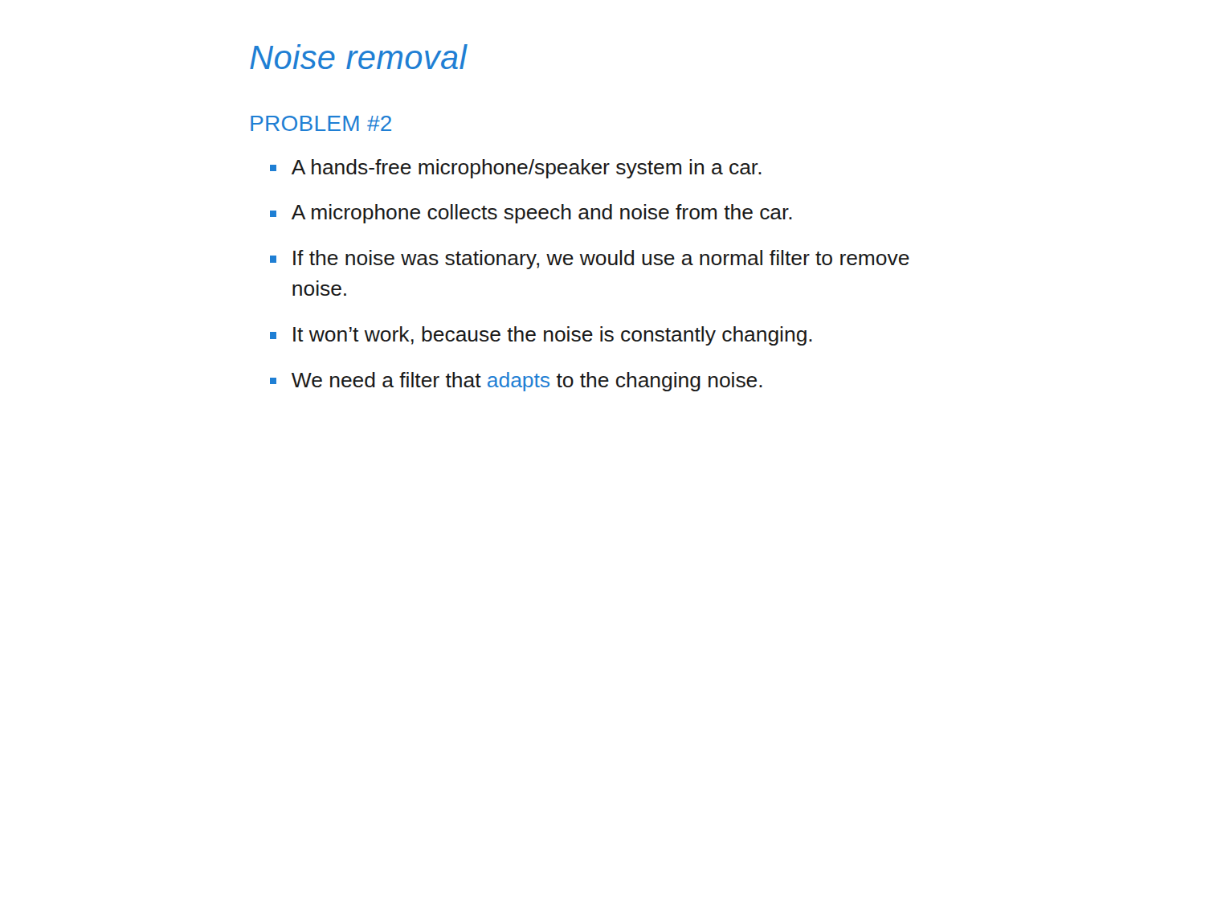Noise removal
PROBLEM #2
A hands-free microphone/speaker system in a car.
A microphone collects speech and noise from the car.
If the noise was stationary, we would use a normal filter to remove noise.
It won’t work, because the noise is constantly changing.
We need a filter that adapts to the changing noise.